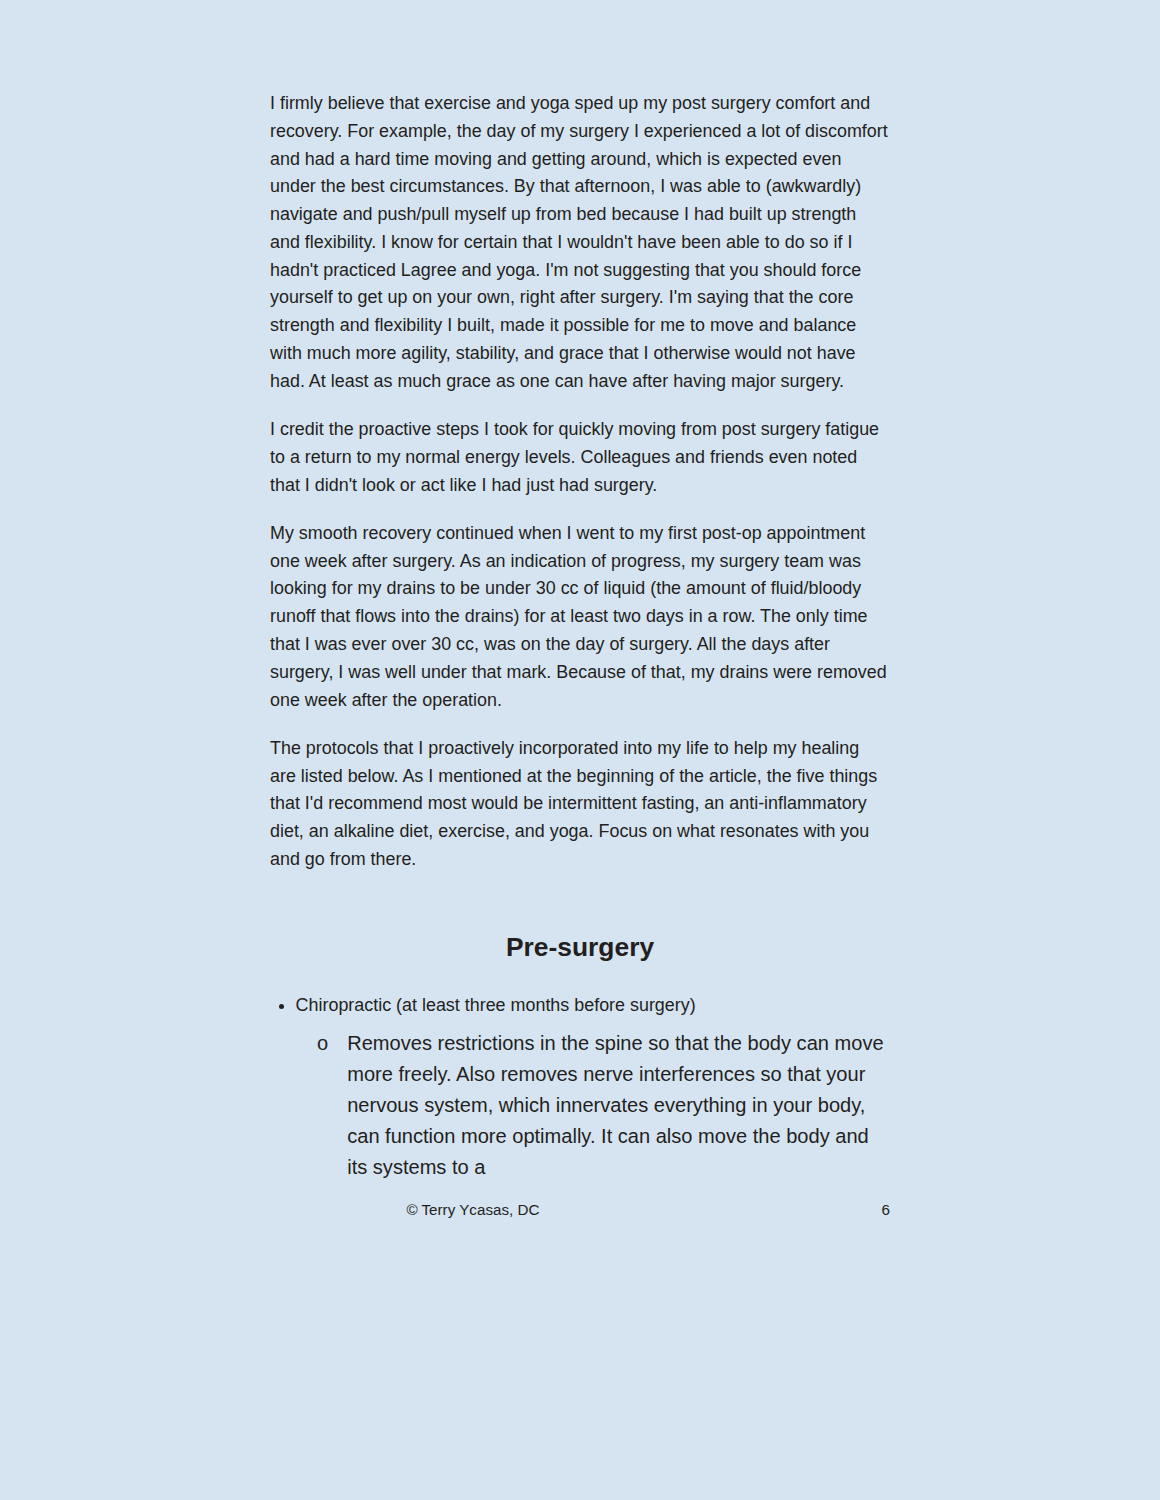I firmly believe that exercise and yoga sped up my post surgery comfort and recovery. For example, the day of my surgery I experienced a lot of discomfort and had a hard time moving and getting around, which is expected even under the best circumstances. By that afternoon, I was able to (awkwardly) navigate and push/pull myself up from bed because I had built up strength and flexibility. I know for certain that I wouldn't have been able to do so if I hadn't practiced Lagree and yoga. I'm not suggesting that you should force yourself to get up on your own, right after surgery. I'm saying that the core strength and flexibility I built, made it possible for me to move and balance with much more agility, stability, and grace that I otherwise would not have had. At least as much grace as one can have after having major surgery.
I credit the proactive steps I took for quickly moving from post surgery fatigue to a return to my normal energy levels. Colleagues and friends even noted that I didn't look or act like I had just had surgery.
My smooth recovery continued when I went to my first post-op appointment one week after surgery. As an indication of progress, my surgery team was looking for my drains to be under 30 cc of liquid (the amount of fluid/bloody runoff that flows into the drains) for at least two days in a row. The only time that I was ever over 30 cc, was on the day of surgery. All the days after surgery, I was well under that mark. Because of that, my drains were removed one week after the operation.
The protocols that I proactively incorporated into my life to help my healing are listed below. As I mentioned at the beginning of the article, the five things that I'd recommend most would be intermittent fasting, an anti-inflammatory diet, an alkaline diet, exercise, and yoga. Focus on what resonates with you and go from there.
Pre-surgery
Chiropractic (at least three months before surgery)
Removes restrictions in the spine so that the body can move more freely. Also removes nerve interferences so that your nervous system, which innervates everything in your body, can function more optimally. It can also move the body and its systems to a
© Terry Ycasas, DC 6